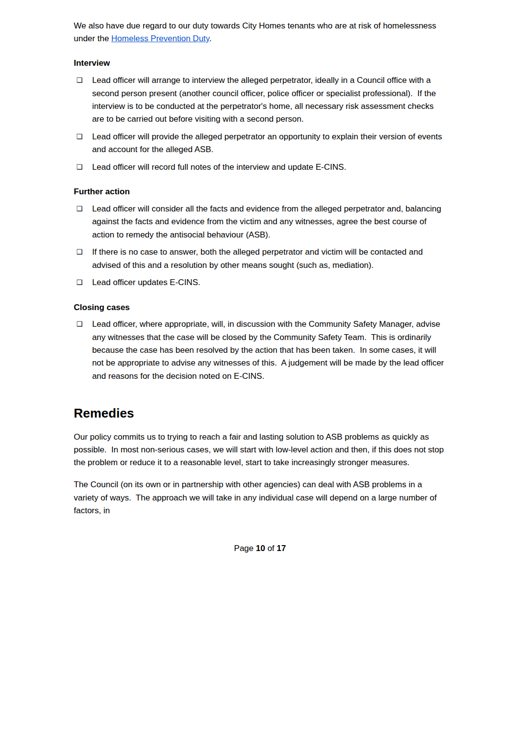We also have due regard to our duty towards City Homes tenants who are at risk of homelessness under the Homeless Prevention Duty.
Interview
Lead officer will arrange to interview the alleged perpetrator, ideally in a Council office with a second person present (another council officer, police officer or specialist professional). If the interview is to be conducted at the perpetrator's home, all necessary risk assessment checks are to be carried out before visiting with a second person.
Lead officer will provide the alleged perpetrator an opportunity to explain their version of events and account for the alleged ASB.
Lead officer will record full notes of the interview and update E-CINS.
Further action
Lead officer will consider all the facts and evidence from the alleged perpetrator and, balancing against the facts and evidence from the victim and any witnesses, agree the best course of action to remedy the antisocial behaviour (ASB).
If there is no case to answer, both the alleged perpetrator and victim will be contacted and advised of this and a resolution by other means sought (such as, mediation).
Lead officer updates E-CINS.
Closing cases
Lead officer, where appropriate, will, in discussion with the Community Safety Manager, advise any witnesses that the case will be closed by the Community Safety Team. This is ordinarily because the case has been resolved by the action that has been taken. In some cases, it will not be appropriate to advise any witnesses of this. A judgement will be made by the lead officer and reasons for the decision noted on E-CINS.
Remedies
Our policy commits us to trying to reach a fair and lasting solution to ASB problems as quickly as possible. In most non-serious cases, we will start with low-level action and then, if this does not stop the problem or reduce it to a reasonable level, start to take increasingly stronger measures.
The Council (on its own or in partnership with other agencies) can deal with ASB problems in a variety of ways. The approach we will take in any individual case will depend on a large number of factors, in
Page 10 of 17